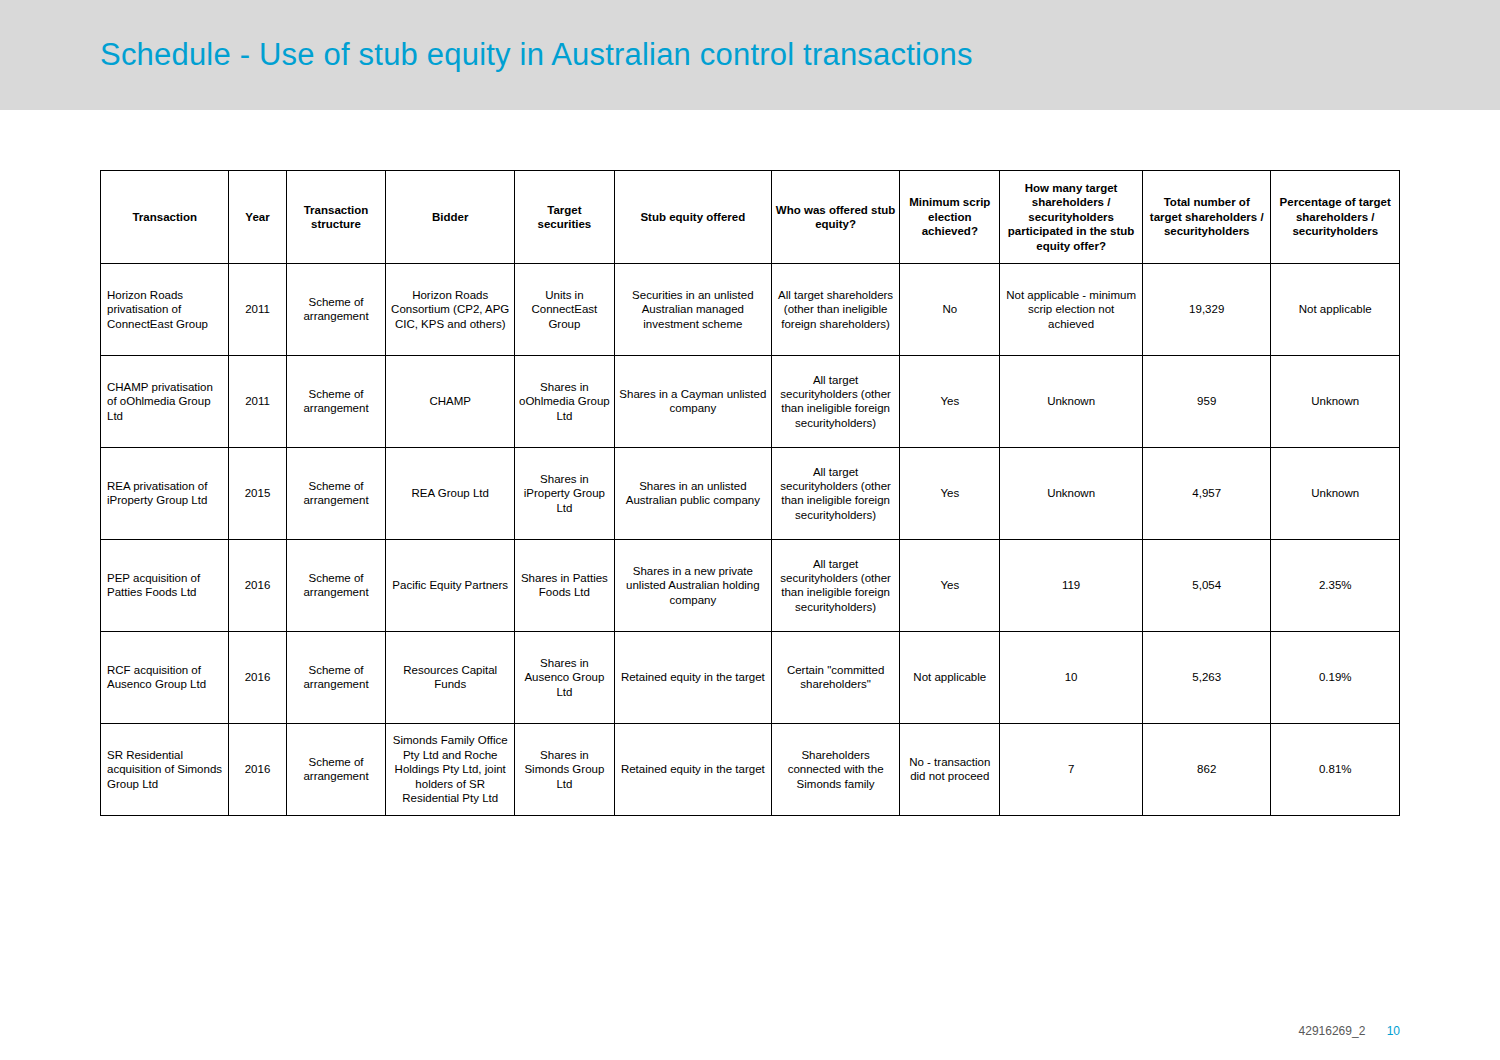Schedule - Use of stub equity in Australian control transactions
| Transaction | Year | Transaction structure | Bidder | Target securities | Stub equity offered | Who was offered stub equity? | Minimum scrip election achieved? | How many target shareholders / securityholders participated in the stub equity offer? | Total number of target shareholders / securityholders | Percentage of target shareholders / securityholders |
| --- | --- | --- | --- | --- | --- | --- | --- | --- | --- | --- |
| Horizon Roads privatisation of ConnectEast Group | 2011 | Scheme of arrangement | Horizon Roads Consortium (CP2, APG CIC, KPS and others) | Units in ConnectEast Group | Securities in an unlisted Australian managed investment scheme | All target shareholders (other than ineligible foreign shareholders) | No | Not applicable - minimum scrip election not achieved | 19,329 | Not applicable |
| CHAMP privatisation of oOhlmedia Group Ltd | 2011 | Scheme of arrangement | CHAMP | Shares in oOhlmedia Group Ltd | Shares in a Cayman unlisted company | All target securityholders (other than ineligible foreign securityholders) | Yes | Unknown | 959 | Unknown |
| REA privatisation of iProperty Group Ltd | 2015 | Scheme of arrangement | REA Group Ltd | Shares in iProperty Group Ltd | Shares in an unlisted Australian public company | All target securityholders (other than ineligible foreign securityholders) | Yes | Unknown | 4,957 | Unknown |
| PEP acquisition of Patties Foods Ltd | 2016 | Scheme of arrangement | Pacific Equity Partners | Shares in Patties Foods Ltd | Shares in a new private unlisted Australian holding company | All target securityholders (other than ineligible foreign securityholders) | Yes | 119 | 5,054 | 2.35% |
| RCF acquisition of Ausenco Group Ltd | 2016 | Scheme of arrangement | Resources Capital Funds | Shares in Ausenco Group Ltd | Retained equity in the target | Certain "committed shareholders" | Not applicable | 10 | 5,263 | 0.19% |
| SR Residential acquisition of Simonds Group Ltd | 2016 | Scheme of arrangement | Simonds Family Office Pty Ltd and Roche Holdings Pty Ltd, joint holders of SR Residential Pty Ltd | Shares in Simonds Group Ltd | Retained equity in the target | Shareholders connected with the Simonds family | No - transaction did not proceed | 7 | 862 | 0.81% |
42916269_2 10